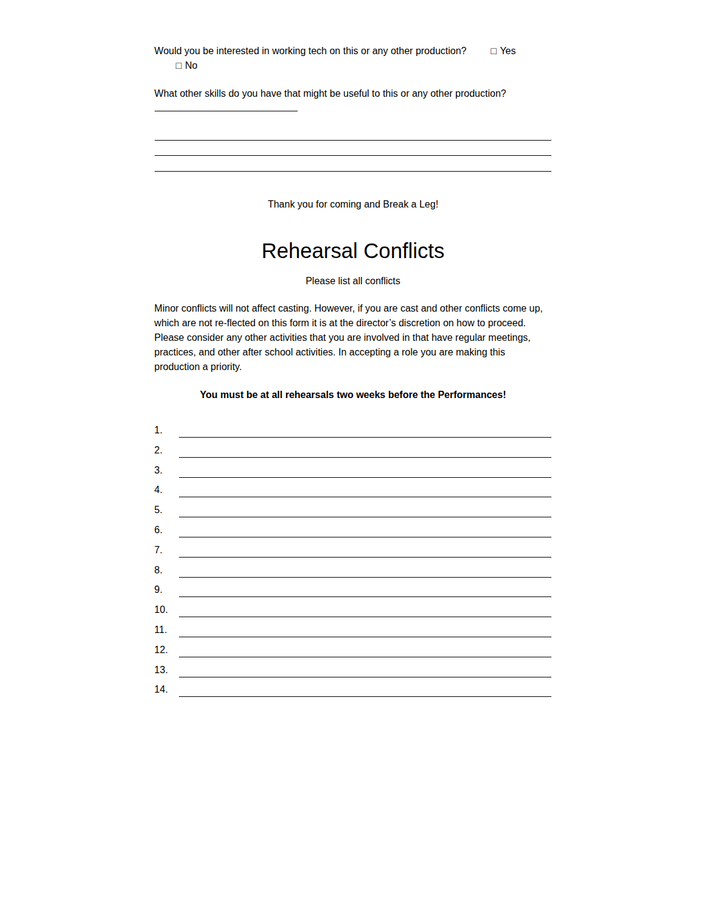Would you be interested in working tech on this or any other production? □Yes □No
What other skills do you have that might be useful to this or any other production?
Thank you for coming and Break a Leg!
Rehearsal Conflicts
Please list all conflicts
Minor conflicts will not affect casting. However, if you are cast and other conflicts come up, which are not re‐flected on this form it is at the director’s discretion on how to proceed. Please consider any other activities that you are involved in that have regular meetings, practices, and other after school activities. In accepting a role you are making this production a priority.
You must be at all rehearsals two weeks before the Performances!